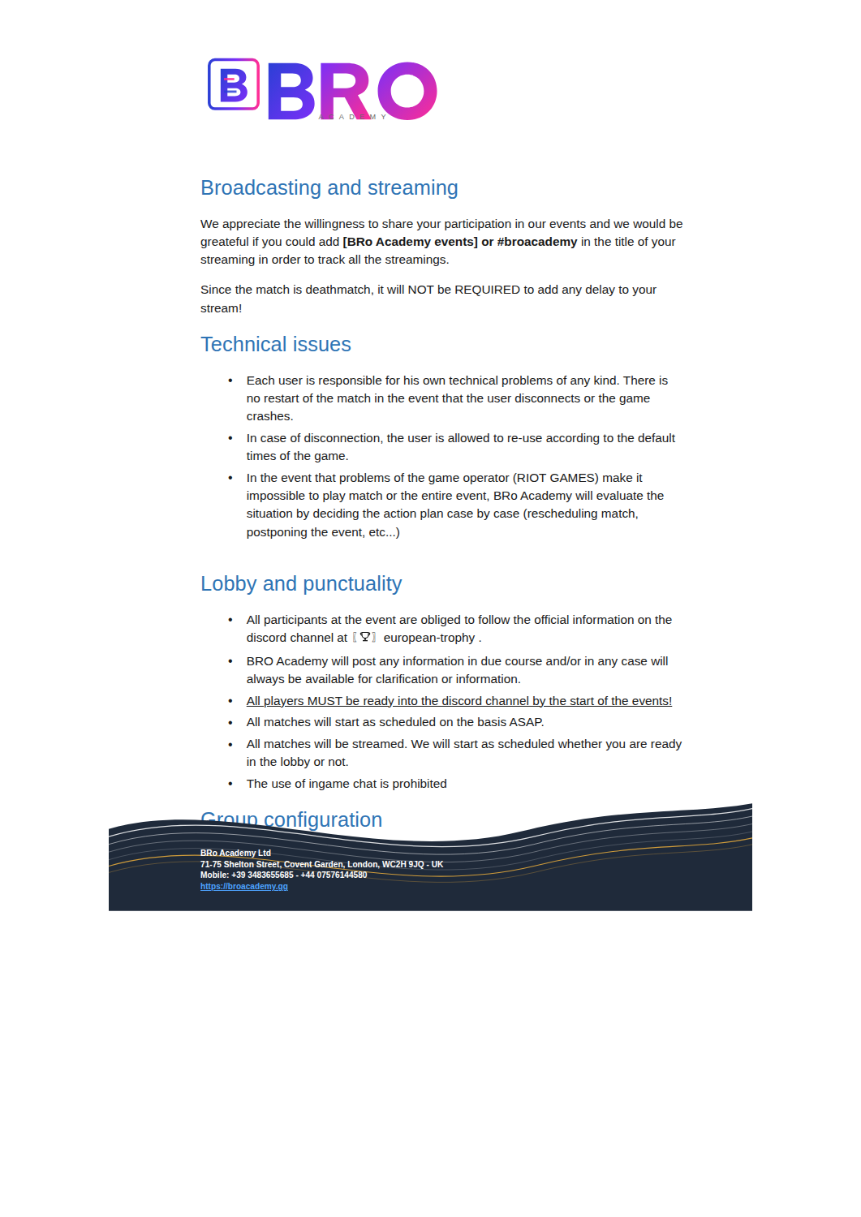ACADEMY
Broadcasting and streaming
We appreciate the willingness to share your participation in our events and we would be greateful if you could add [BRo Academy events] or #broacademy in the title of your streaming in order to track all the streamings.
Since the match is deathmatch, it will NOT be REQUIRED to add any delay to your stream!
Technical issues
Each user is responsible for his own technical problems of any kind. There is no restart of the match in the event that the user disconnects or the game crashes.
In case of disconnection, the user is allowed to re-use according to the default times of the game.
In the event that problems of the game operator (RIOT GAMES) make it impossible to play match or the entire event, BRo Academy will evaluate the situation by deciding the action plan case by case (rescheduling match, postponing the event, etc...)
Lobby and punctuality
All participants at the event are obliged to follow the official information on the discord channel at 〖 〗 european-trophy .
BRO Academy will post any information in due course and/or in any case will always be available for clarification or information.
All players MUST be ready into the discord channel by the start of the events!
All matches will start as scheduled on the basis ASAP.
All matches will be streamed. We will start as scheduled whether you are ready in the lobby or not.
The use of ingame chat is prohibited
Group configuration
BRo Academy Ltd
71-75 Shelton Street, Covent Garden, London, WC2H 9JQ - UK
Mobile: +39 3483655685 - +44 07576144580
https://broacademy.gg